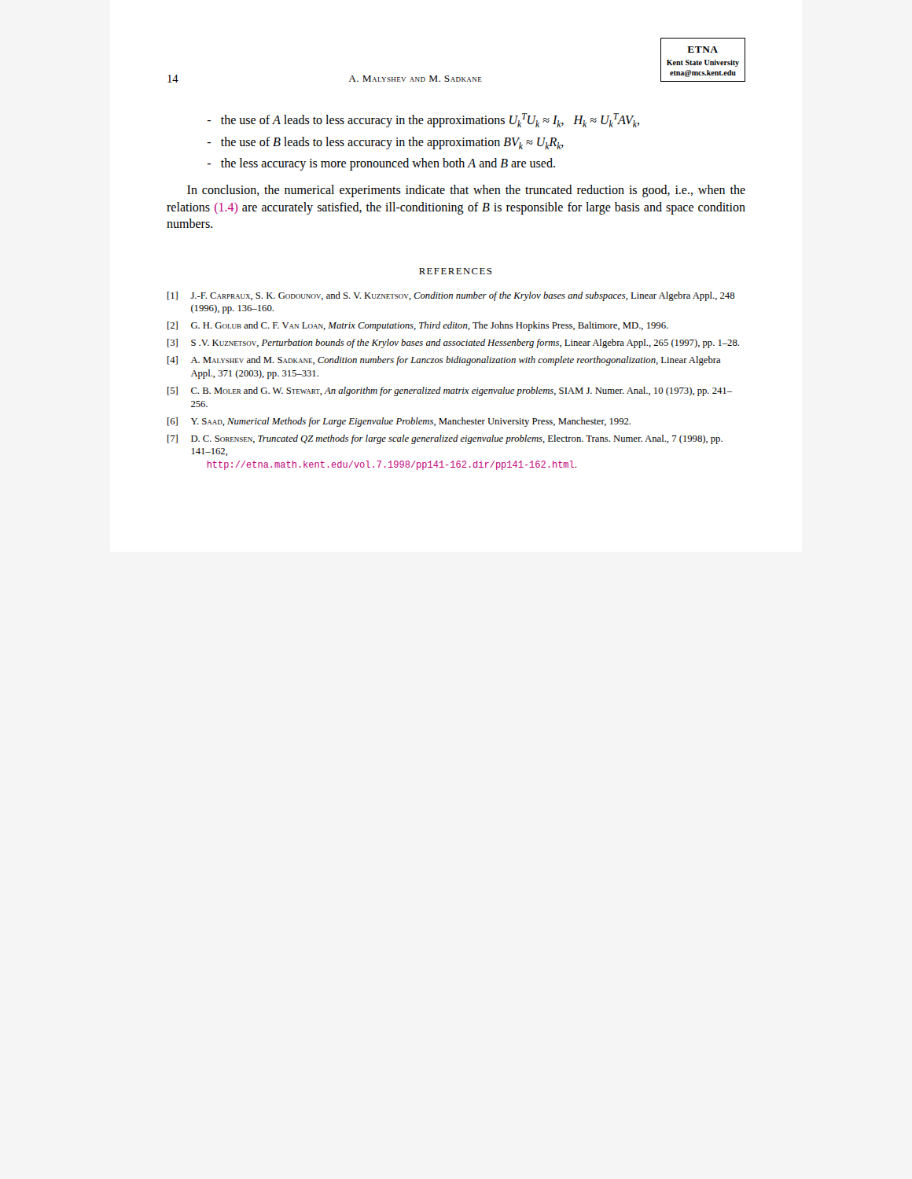ETNA Kent State University
etna@mcs.kent.edu
14
A. Malyshev and M. Sadkane
the use of A leads to less accuracy in the approximations UkTUk ≈ Ik, Hk ≈ UkTAVk,
the use of B leads to less accuracy in the approximation BVk ≈ UkRk,
the less accuracy is more pronounced when both A and B are used.
In conclusion, the numerical experiments indicate that when the truncated reduction is good, i.e., when the relations (1.4) are accurately satisfied, the ill-conditioning of B is responsible for large basis and space condition numbers.
REFERENCES
[1] J.-F. Carpraux, S. K. Godounov, and S. V. Kuznetsov, Condition number of the Krylov bases and subspaces, Linear Algebra Appl., 248 (1996), pp. 136–160.
[2] G. H. Golub and C. F. Van Loan, Matrix Computations, Third editon, The Johns Hopkins Press, Baltimore, MD., 1996.
[3] S .V. Kuznetsov, Perturbation bounds of the Krylov bases and associated Hessenberg forms, Linear Algebra Appl., 265 (1997), pp. 1–28.
[4] A. Malyshev and M. Sadkane, Condition numbers for Lanczos bidiagonalization with complete reorthogonalization, Linear Algebra Appl., 371 (2003), pp. 315–331.
[5] C. B. Moler and G. W. Stewart, An algorithm for generalized matrix eigenvalue problems, SIAM J. Numer. Anal., 10 (1973), pp. 241–256.
[6] Y. Saad, Numerical Methods for Large Eigenvalue Problems, Manchester University Press, Manchester, 1992.
[7] D. C. Sorensen, Truncated QZ methods for large scale generalized eigenvalue problems, Electron. Trans. Numer. Anal., 7 (1998), pp. 141–162, http://etna.math.kent.edu/vol.7.1998/pp141-162.dir/pp141-162.html.